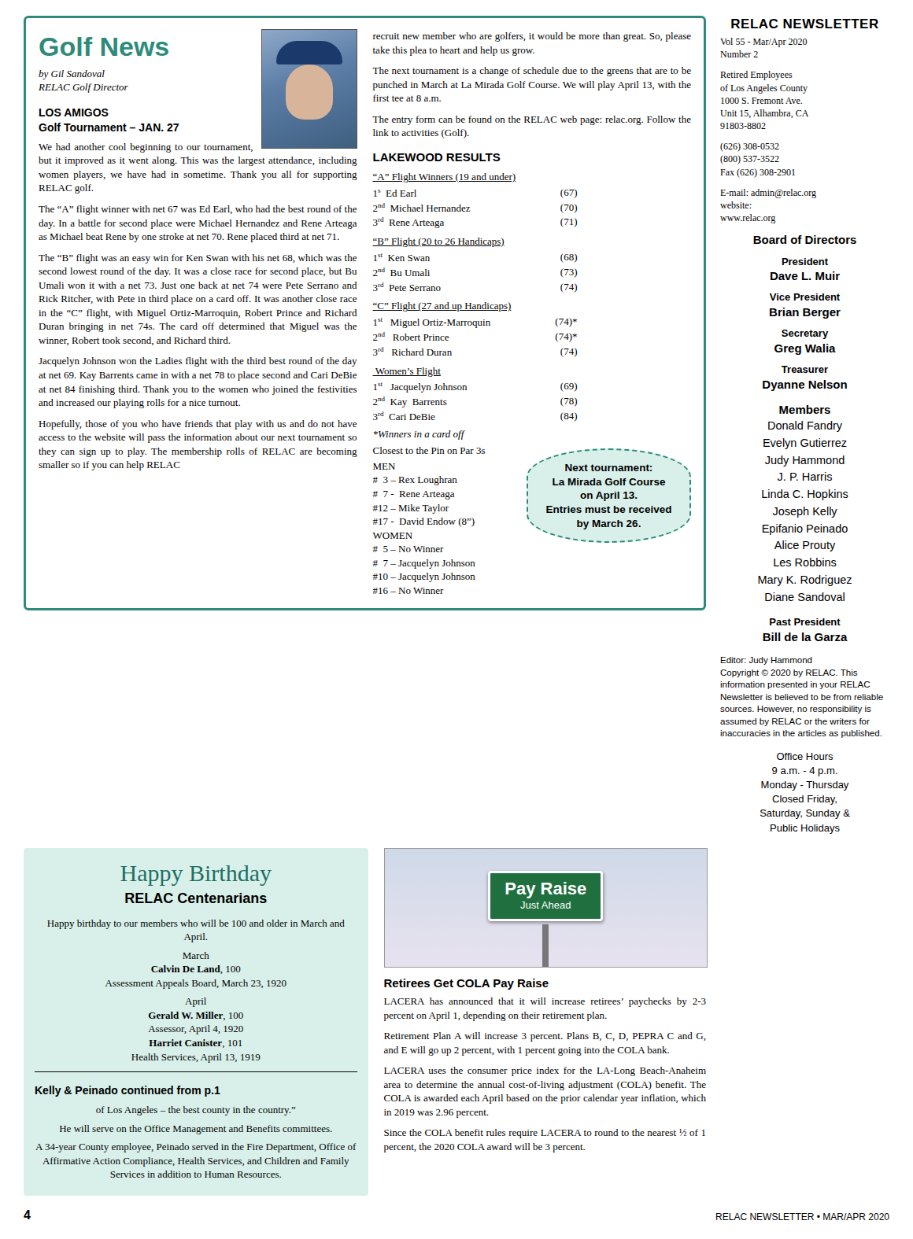Golf News
by Gil Sandoval
RELAC Golf Director
LOS AMIGOS
Golf Tournament – JAN. 27
We had another cool beginning to our tournament, but it improved as it went along. This was the largest attendance, including women players, we have had in sometime. Thank you all for supporting RELAC golf.
The “A” flight winner with net 67 was Ed Earl, who had the best round of the day. In a battle for second place were Michael Hernandez and Rene Arteaga as Michael beat Rene by one stroke at net 70. Rene placed third at net 71.
The “B” flight was an easy win for Ken Swan with his net 68, which was the second lowest round of the day. It was a close race for second place, but Bu Umali won it with a net 73. Just one back at net 74 were Pete Serrano and Rick Ritcher, with Pete in third place on a card off. It was another close race in the “C” flight, with Miguel Ortiz-Marroquin, Robert Prince and Richard Duran bringing in net 74s. The card off determined that Miguel was the winner, Robert took second, and Richard third.
Jacquelyn Johnson won the Ladies flight with the third best round of the day at net 69. Kay Barrents came in with a net 78 to place second and Cari DeBie at net 84 finishing third. Thank you to the women who joined the festivities and increased our playing rolls for a nice turnout.
Hopefully, those of you who have friends that play with us and do not have access to the website will pass the information about our next tournament so they can sign up to play. The membership rolls of RELAC are becoming smaller so if you can help RELAC
recruit new member who are golfers, it would be more than great. So, please take this plea to heart and help us grow.
The next tournament is a change of schedule due to the greens that are to be punched in March at La Mirada Golf Course. We will play April 13, with the first tee at 8 a.m.
The entry form can be found on the RELAC web page: relac.org. Follow the link to activities (Golf).
LAKEWOOD RESULTS
“A” Flight Winners (19 and under)
1s Ed Earl(67)
2nd Michael Hernandez(70)
3rd Rene Arteaga(71)
“B” Flight (20 to 26 Handicaps)
1st Ken Swan(68)
2nd Bu Umali(73)
3rd Pete Serrano(74)
“C” Flight (27 and up Handicaps)
1st Miguel Ortiz-Marroquin(74)*
2nd Robert Prince(74)*
3rd Richard Duran(74)
Women’s Flight
1st Jacquelyn Johnson(69)
2nd Kay Barrents(78)
3rd Cari DeBie(84)
*Winners in a card off
Next tournament:
La Mirada Golf Course
on April 13.
Entries must be received
by March 26.
Closest to the Pin on Par 3s
MEN
# 3 – Rex Loughran
# 7 - Rene Arteaga
#12 – Mike Taylor
#17 - David Endow (8”)
WOMEN
# 5 – No Winner
# 7 – Jacquelyn Johnson
#10 – Jacquelyn Johnson
#16 – No Winner
RELAC NEWSLETTER
Vol 55 - Mar/Apr 2020
Number 2
Retired Employees
of Los Angeles County
1000 S. Fremont Ave.
Unit 15, Alhambra, CA
91803-8802
(626) 308-0532
(800) 537-3522
Fax (626) 308-2901
E-mail: admin@relac.org
website:
www.relac.org
Board of Directors
President
Dave L. Muir
Vice President
Brian Berger
Secretary
Greg Walia
Treasurer
Dyanne Nelson
Members
Donald Fandry
Evelyn Gutierrez
Judy Hammond
J. P. Harris
Linda C. Hopkins
Joseph Kelly
Epifanio Peinado
Alice Prouty
Les Robbins
Mary K. Rodriguez
Diane Sandoval
Past President
Bill de la Garza
Editor: Judy Hammond
Copyright © 2020 by RELAC. This information presented in your RELAC Newsletter is believed to be from reliable sources. However, no responsibility is assumed by RELAC or the writers for inaccuracies in the articles as published.
Office Hours
9 a.m. - 4 p.m.
Monday - Thursday
Closed Friday,
Saturday, Sunday &
Public Holidays
Happy Birthday
RELAC Centenarians
Happy birthday to our members who will be 100 and older in March and April.
March
Calvin De Land, 100
Assessment Appeals Board, March 23, 1920
April
Gerald W. Miller, 100
Assessor, April 4, 1920
Harriet Canister, 101
Health Services, April 13, 1919
Kelly & Peinado continued from p.1
of Los Angeles – the best county in the country.”
He will serve on the Office Management and Benefits committees.
A 34-year County employee, Peinado served in the Fire Department, Office of Affirmative Action Compliance, Health Services, and Children and Family Services in addition to Human Resources.
Pay Raise Just Ahead
Retirees Get COLA Pay Raise
LACERA has announced that it will increase retirees’ paychecks by 2-3 percent on April 1, depending on their retirement plan.
Retirement Plan A will increase 3 percent. Plans B, C, D, PEPRA C and G, and E will go up 2 percent, with 1 percent going into the COLA bank.
LACERA uses the consumer price index for the LA-Long Beach-Anaheim area to determine the annual cost-of-living adjustment (COLA) benefit. The COLA is awarded each April based on the prior calendar year inflation, which in 2019 was 2.96 percent.
Since the COLA benefit rules require LACERA to round to the nearest ½ of 1 percent, the 2020 COLA award will be 3 percent.
4
RELAC NEWSLETTER • MAR/APR 2020